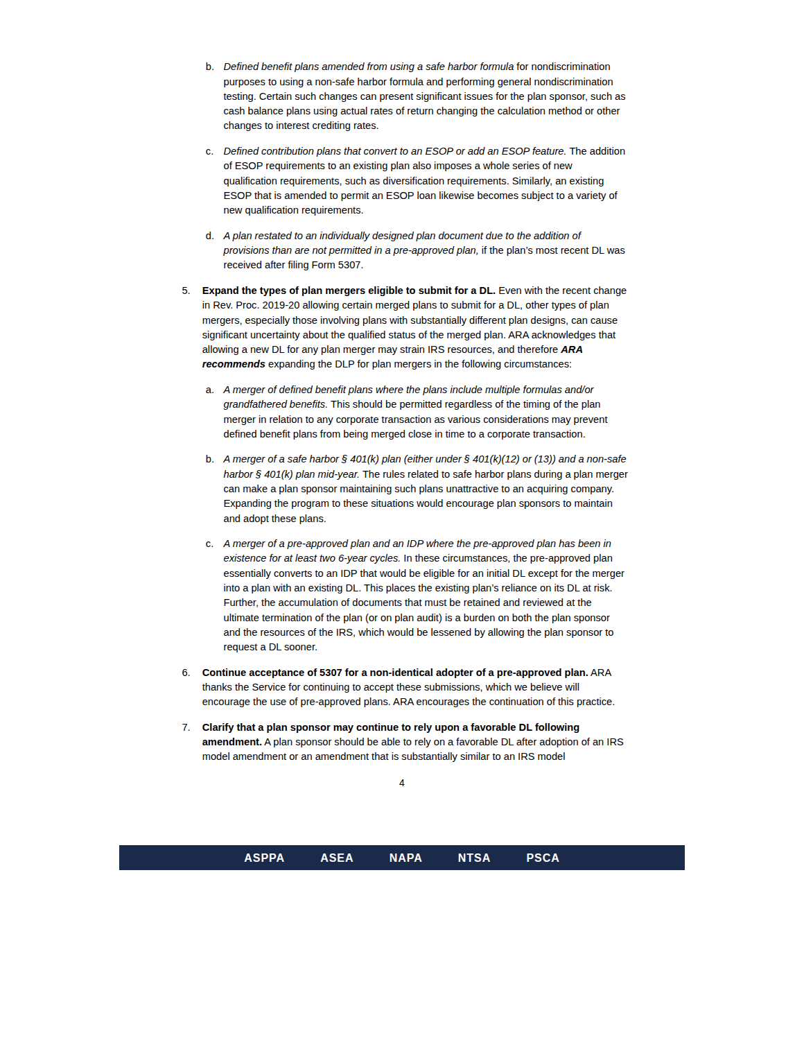b. Defined benefit plans amended from using a safe harbor formula for nondiscrimination purposes to using a non-safe harbor formula and performing general nondiscrimination testing. Certain such changes can present significant issues for the plan sponsor, such as cash balance plans using actual rates of return changing the calculation method or other changes to interest crediting rates.
c. Defined contribution plans that convert to an ESOP or add an ESOP feature. The addition of ESOP requirements to an existing plan also imposes a whole series of new qualification requirements, such as diversification requirements. Similarly, an existing ESOP that is amended to permit an ESOP loan likewise becomes subject to a variety of new qualification requirements.
d. A plan restated to an individually designed plan document due to the addition of provisions than are not permitted in a pre-approved plan, if the plan’s most recent DL was received after filing Form 5307.
5. Expand the types of plan mergers eligible to submit for a DL. Even with the recent change in Rev. Proc. 2019-20 allowing certain merged plans to submit for a DL, other types of plan mergers, especially those involving plans with substantially different plan designs, can cause significant uncertainty about the qualified status of the merged plan. ARA acknowledges that allowing a new DL for any plan merger may strain IRS resources, and therefore ARA recommends expanding the DLP for plan mergers in the following circumstances:
a. A merger of defined benefit plans where the plans include multiple formulas and/or grandfathered benefits. This should be permitted regardless of the timing of the plan merger in relation to any corporate transaction as various considerations may prevent defined benefit plans from being merged close in time to a corporate transaction.
b. A merger of a safe harbor § 401(k) plan (either under § 401(k)(12) or (13)) and a non-safe harbor § 401(k) plan mid-year. The rules related to safe harbor plans during a plan merger can make a plan sponsor maintaining such plans unattractive to an acquiring company. Expanding the program to these situations would encourage plan sponsors to maintain and adopt these plans.
c. A merger of a pre-approved plan and an IDP where the pre-approved plan has been in existence for at least two 6-year cycles. In these circumstances, the pre-approved plan essentially converts to an IDP that would be eligible for an initial DL except for the merger into a plan with an existing DL. This places the existing plan’s reliance on its DL at risk. Further, the accumulation of documents that must be retained and reviewed at the ultimate termination of the plan (or on plan audit) is a burden on both the plan sponsor and the resources of the IRS, which would be lessened by allowing the plan sponsor to request a DL sooner.
6. Continue acceptance of 5307 for a non-identical adopter of a pre-approved plan. ARA thanks the Service for continuing to accept these submissions, which we believe will encourage the use of pre-approved plans. ARA encourages the continuation of this practice.
7. Clarify that a plan sponsor may continue to rely upon a favorable DL following amendment. A plan sponsor should be able to rely on a favorable DL after adoption of an IRS model amendment or an amendment that is substantially similar to an IRS model
4
ASPPA
ASEA
NAPA
NTSA
PSCA